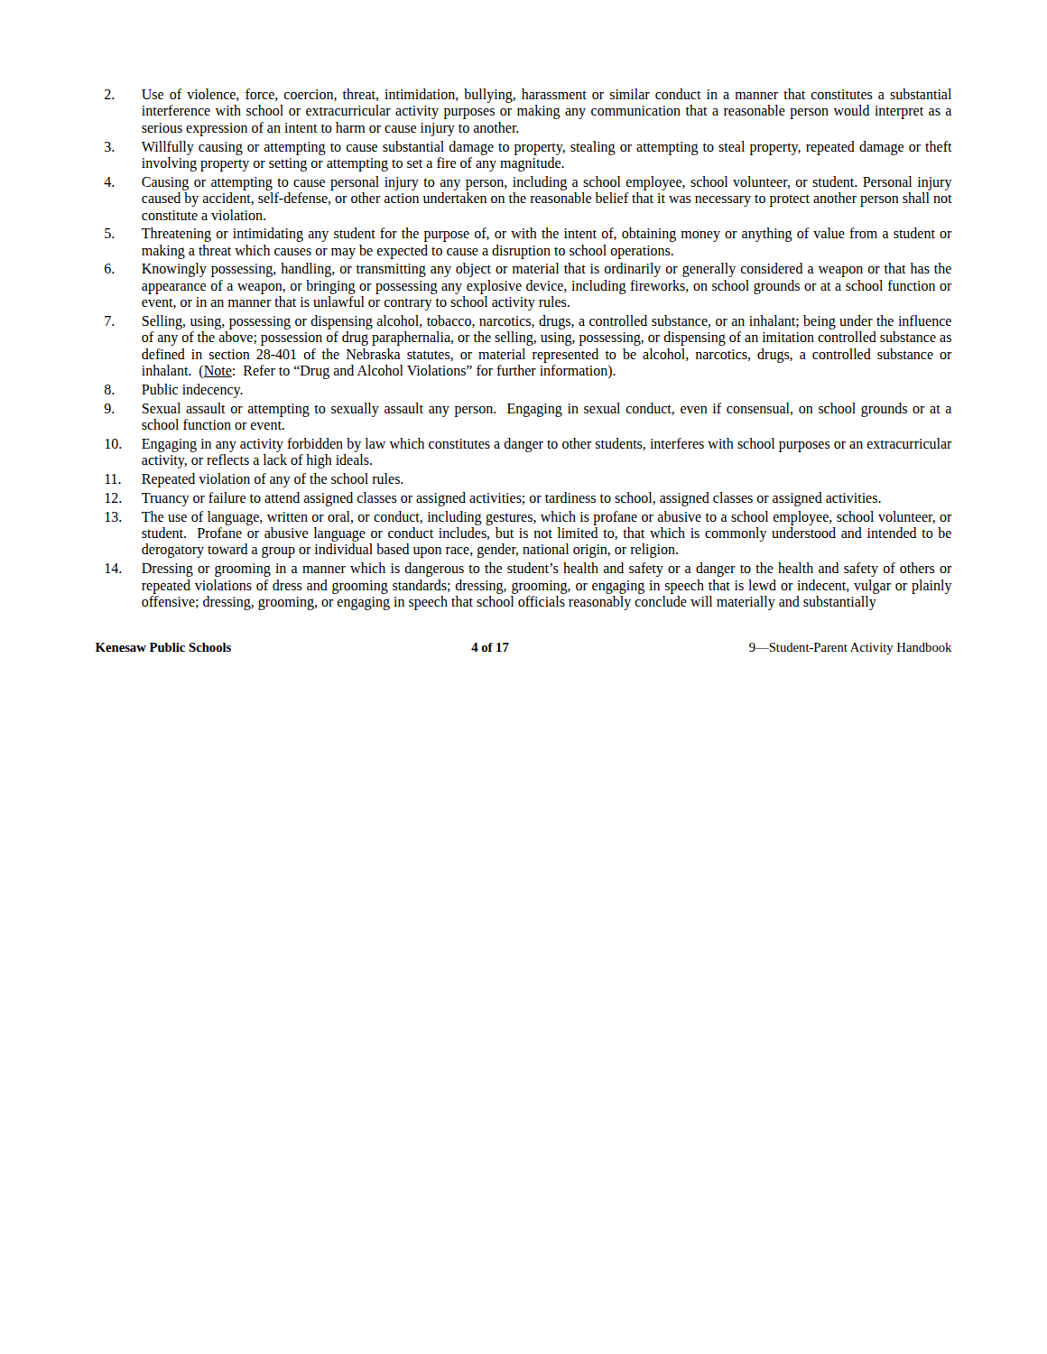2. Use of violence, force, coercion, threat, intimidation, bullying, harassment or similar conduct in a manner that constitutes a substantial interference with school or extracurricular activity purposes or making any communication that a reasonable person would interpret as a serious expression of an intent to harm or cause injury to another.
3. Willfully causing or attempting to cause substantial damage to property, stealing or attempting to steal property, repeated damage or theft involving property or setting or attempting to set a fire of any magnitude.
4. Causing or attempting to cause personal injury to any person, including a school employee, school volunteer, or student. Personal injury caused by accident, self-defense, or other action undertaken on the reasonable belief that it was necessary to protect another person shall not constitute a violation.
5. Threatening or intimidating any student for the purpose of, or with the intent of, obtaining money or anything of value from a student or making a threat which causes or may be expected to cause a disruption to school operations.
6. Knowingly possessing, handling, or transmitting any object or material that is ordinarily or generally considered a weapon or that has the appearance of a weapon, or bringing or possessing any explosive device, including fireworks, on school grounds or at a school function or event, or in an manner that is unlawful or contrary to school activity rules.
7. Selling, using, possessing or dispensing alcohol, tobacco, narcotics, drugs, a controlled substance, or an inhalant; being under the influence of any of the above; possession of drug paraphernalia, or the selling, using, possessing, or dispensing of an imitation controlled substance as defined in section 28-401 of the Nebraska statutes, or material represented to be alcohol, narcotics, drugs, a controlled substance or inhalant. (Note: Refer to “Drug and Alcohol Violations” for further information).
8. Public indecency.
9. Sexual assault or attempting to sexually assault any person. Engaging in sexual conduct, even if consensual, on school grounds or at a school function or event.
10. Engaging in any activity forbidden by law which constitutes a danger to other students, interferes with school purposes or an extracurricular activity, or reflects a lack of high ideals.
11. Repeated violation of any of the school rules.
12. Truancy or failure to attend assigned classes or assigned activities; or tardiness to school, assigned classes or assigned activities.
13. The use of language, written or oral, or conduct, including gestures, which is profane or abusive to a school employee, school volunteer, or student. Profane or abusive language or conduct includes, but is not limited to, that which is commonly understood and intended to be derogatory toward a group or individual based upon race, gender, national origin, or religion.
14. Dressing or grooming in a manner which is dangerous to the student’s health and safety or a danger to the health and safety of others or repeated violations of dress and grooming standards; dressing, grooming, or engaging in speech that is lewd or indecent, vulgar or plainly offensive; dressing, grooming, or engaging in speech that school officials reasonably conclude will materially and substantially
Kenesaw Public Schools
4 of 17
9—Student-Parent Activity Handbook